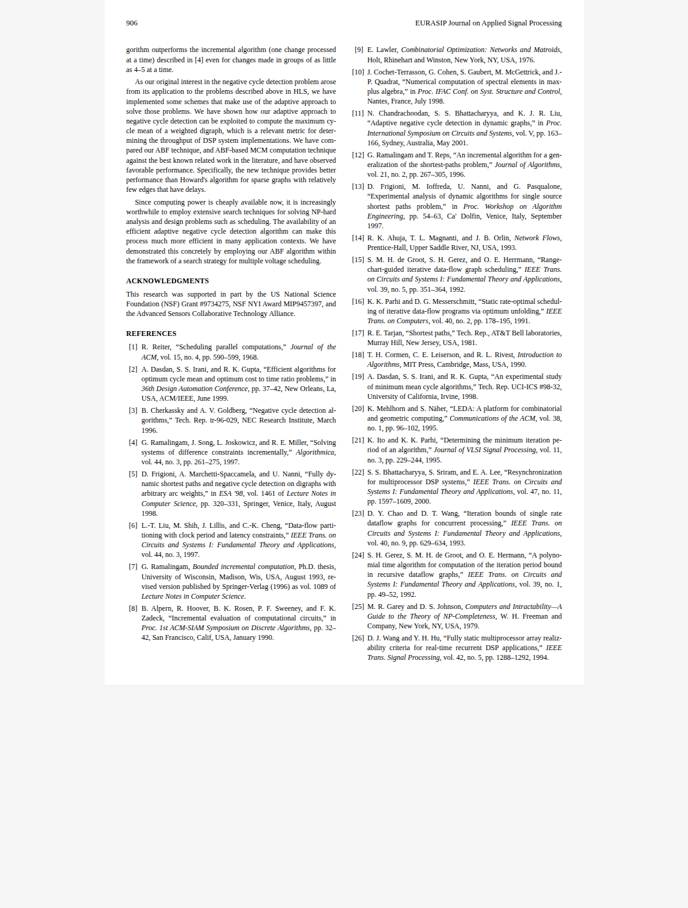906 EURASIP Journal on Applied Signal Processing
gorithm outperforms the incremental algorithm (one change processed at a time) described in [4] even for changes made in groups of as little as 4–5 at a time.
As our original interest in the negative cycle detection problem arose from its application to the problems described above in HLS, we have implemented some schemes that make use of the adaptive approach to solve those problems. We have shown how our adaptive approach to negative cycle detection can be exploited to compute the maximum cycle mean of a weighted digraph, which is a relevant metric for determining the throughput of DSP system implementations. We have compared our ABF technique, and ABF-based MCM computation technique against the best known related work in the literature, and have observed favorable performance. Specifically, the new technique provides better performance than Howard's algorithm for sparse graphs with relatively few edges that have delays.
Since computing power is cheaply available now, it is increasingly worthwhile to employ extensive search techniques for solving NP-hard analysis and design problems such as scheduling. The availability of an efficient adaptive negative cycle detection algorithm can make this process much more efficient in many application contexts. We have demonstrated this concretely by employing our ABF algorithm within the framework of a search strategy for multiple voltage scheduling.
Acknowledgments
This research was supported in part by the US National Science Foundation (NSF) Grant #9734275, NSF NYI Award MIP9457397, and the Advanced Sensors Collaborative Technology Alliance.
References
R. Reiter, “Scheduling parallel computations,” Journal of the ACM, vol. 15, no. 4, pp. 590–599, 1968.
A. Dasdan, S. S. Irani, and R. K. Gupta, “Efficient algorithms for optimum cycle mean and optimum cost to time ratio problems,” in 36th Design Automation Conference, pp. 37–42, New Orleans, La, USA, ACM/IEEE, June 1999.
B. Cherkassky and A. V. Goldberg, “Negative cycle detection algorithms,” Tech. Rep. tr-96-029, NEC Research Institute, March 1996.
G. Ramalingam, J. Song, L. Joskowicz, and R. E. Miller, “Solving systems of difference constraints incrementally,” Algorithmica, vol. 44, no. 3, pp. 261–275, 1997.
D. Frigioni, A. Marchetti-Spaccamela, and U. Nanni, “Fully dynamic shortest paths and negative cycle detection on digraphs with arbitrary arc weights,” in ESA '98, vol. 1461 of Lecture Notes in Computer Science, pp. 320–331, Springer, Venice, Italy, August 1998.
L.-T. Liu, M. Shih, J. Lillis, and C.-K. Cheng, “Data-flow partitioning with clock period and latency constraints,” IEEE Trans. on Circuits and Systems I: Fundamental Theory and Applications, vol. 44, no. 3, 1997.
G. Ramalingam, Bounded incremental computation, Ph.D. thesis, University of Wisconsin, Madison, Wis, USA, August 1993, revised version published by Springer-Verlag (1996) as vol. 1089 of Lecture Notes in Computer Science.
B. Alpern, R. Hoover, B. K. Rosen, P. F. Sweeney, and F. K. Zadeck, “Incremental evaluation of computational circuits,” in Proc. 1st ACM-SIAM Symposium on Discrete Algorithms, pp. 32–42, San Francisco, Calif, USA, January 1990.
E. Lawler, Combinatorial Optimization: Networks and Matroids, Holt, Rhinehart and Winston, New York, NY, USA, 1976.
J. Cochet-Terrasson, G. Cohen, S. Gaubert, M. McGettrick, and J.-P. Quadrat, “Numerical computation of spectral elements in max-plus algebra,” in Proc. IFAC Conf. on Syst. Structure and Control, Nantes, France, July 1998.
N. Chandrachoodan, S. S. Bhattacharyya, and K. J. R. Liu, “Adaptive negative cycle detection in dynamic graphs,” in Proc. International Symposium on Circuits and Systems, vol. V, pp. 163–166, Sydney, Australia, May 2001.
G. Ramalingam and T. Reps, “An incremental algorithm for a generalization of the shortest-paths problem,” Journal of Algorithms, vol. 21, no. 2, pp. 267–305, 1996.
D. Frigioni, M. Ioffreda, U. Nanni, and G. Pasqualone, “Experimental analysis of dynamic algorithms for single source shortest paths problem,” in Proc. Workshop on Algorithm Engineering, pp. 54–63, Ca' Dolfin, Venice, Italy, September 1997.
R. K. Ahuja, T. L. Magnanti, and J. B. Orlin, Network Flows, Prentice-Hall, Upper Saddle River, NJ, USA, 1993.
S. M. H. de Groot, S. H. Gerez, and O. E. Herrmann, “Range-chart-guided iterative data-flow graph scheduling,” IEEE Trans. on Circuits and Systems I: Fundamental Theory and Applications, vol. 39, no. 5, pp. 351–364, 1992.
K. K. Parhi and D. G. Messerschmitt, “Static rate-optimal scheduling of iterative data-flow programs via optimum unfolding,” IEEE Trans. on Computers, vol. 40, no. 2, pp. 178–195, 1991.
R. E. Tarjan, “Shortest paths,” Tech. Rep., AT&T Bell laboratories, Murray Hill, New Jersey, USA, 1981.
T. H. Cormen, C. E. Leiserson, and R. L. Rivest, Introduction to Algorithms, MIT Press, Cambridge, Mass, USA, 1990.
A. Dasdan, S. S. Irani, and R. K. Gupta, “An experimental study of minimum mean cycle algorithms,” Tech. Rep. UCI-ICS #98-32, University of California, Irvine, 1998.
K. Mehlhorn and S. Näher, “LEDA: A platform for combinatorial and geometric computing,” Communications of the ACM, vol. 38, no. 1, pp. 96–102, 1995.
K. Ito and K. K. Parhi, “Determining the minimum iteration period of an algorithm,” Journal of VLSI Signal Processing, vol. 11, no. 3, pp. 229–244, 1995.
S. S. Bhattacharyya, S. Sriram, and E. A. Lee, “Resynchronization for multiprocessor DSP systems,” IEEE Trans. on Circuits and Systems I: Fundamental Theory and Applications, vol. 47, no. 11, pp. 1597–1609, 2000.
D. Y. Chao and D. T. Wang, “Iteration bounds of single rate dataflow graphs for concurrent processing,” IEEE Trans. on Circuits and Systems I: Fundamental Theory and Applications, vol. 40, no. 9, pp. 629–634, 1993.
S. H. Gerez, S. M. H. de Groot, and O. E. Hermann, “A polynomial time algorithm for computation of the iteration period bound in recursive dataflow graphs,” IEEE Trans. on Circuits and Systems I: Fundamental Theory and Applications, vol. 39, no. 1, pp. 49–52, 1992.
M. R. Garey and D. S. Johnson, Computers and Intractability—A Guide to the Theory of NP-Completeness, W. H. Freeman and Company, New York, NY, USA, 1979.
D. J. Wang and Y. H. Hu, “Fully static multiprocessor array realizability criteria for real-time recurrent DSP applications,” IEEE Trans. Signal Processing, vol. 42, no. 5, pp. 1288–1292, 1994.